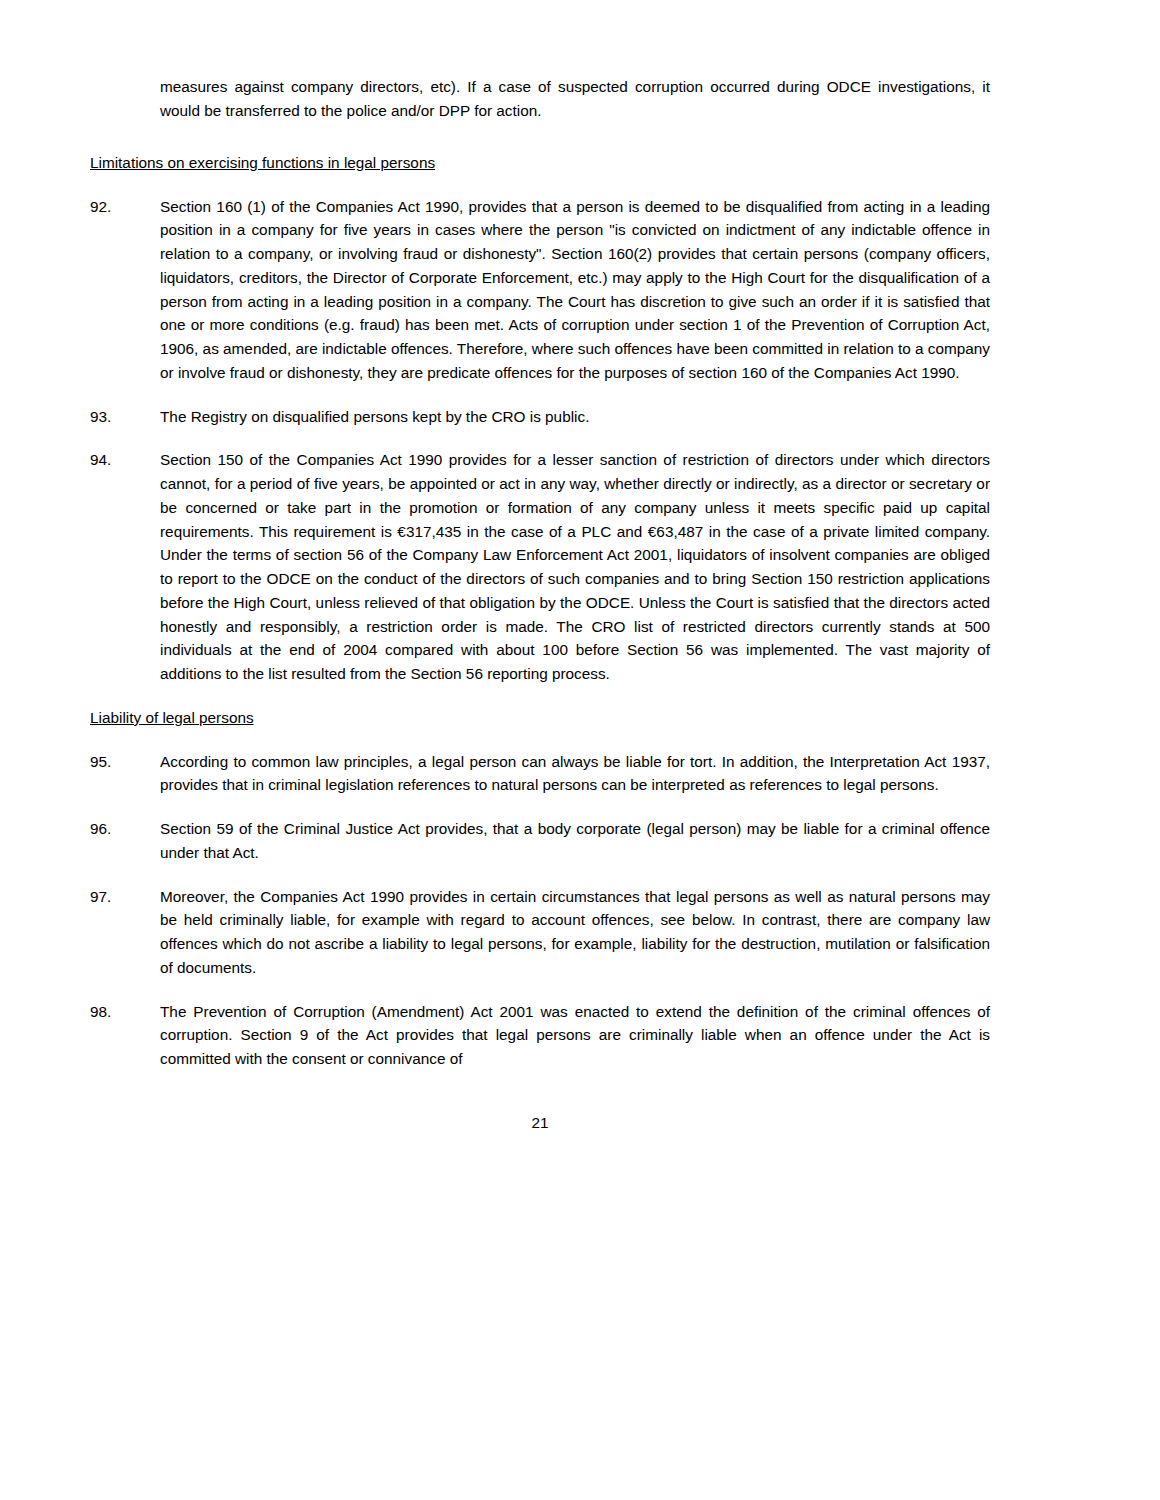measures against company directors, etc). If a case of suspected corruption occurred during ODCE investigations, it would be transferred to the police and/or DPP for action.
Limitations on exercising functions in legal persons
92.
Section 160 (1) of the Companies Act 1990, provides that a person is deemed to be disqualified from acting in a leading position in a company for five years in cases where the person "is convicted on indictment of any indictable offence in relation to a company, or involving fraud or dishonesty". Section 160(2) provides that certain persons (company officers, liquidators, creditors, the Director of Corporate Enforcement, etc.) may apply to the High Court for the disqualification of a person from acting in a leading position in a company. The Court has discretion to give such an order if it is satisfied that one or more conditions (e.g. fraud) has been met. Acts of corruption under section 1 of the Prevention of Corruption Act, 1906, as amended, are indictable offences. Therefore, where such offences have been committed in relation to a company or involve fraud or dishonesty, they are predicate offences for the purposes of section 160 of the Companies Act 1990.
93.
The Registry on disqualified persons kept by the CRO is public.
94.
Section 150 of the Companies Act 1990 provides for a lesser sanction of restriction of directors under which directors cannot, for a period of five years, be appointed or act in any way, whether directly or indirectly, as a director or secretary or be concerned or take part in the promotion or formation of any company unless it meets specific paid up capital requirements. This requirement is €317,435 in the case of a PLC and €63,487 in the case of a private limited company. Under the terms of section 56 of the Company Law Enforcement Act 2001, liquidators of insolvent companies are obliged to report to the ODCE on the conduct of the directors of such companies and to bring Section 150 restriction applications before the High Court, unless relieved of that obligation by the ODCE. Unless the Court is satisfied that the directors acted honestly and responsibly, a restriction order is made. The CRO list of restricted directors currently stands at 500 individuals at the end of 2004 compared with about 100 before Section 56 was implemented. The vast majority of additions to the list resulted from the Section 56 reporting process.
Liability of legal persons
95.
According to common law principles, a legal person can always be liable for tort. In addition, the Interpretation Act 1937, provides that in criminal legislation references to natural persons can be interpreted as references to legal persons.
96.
Section 59 of the Criminal Justice Act provides, that a body corporate (legal person) may be liable for a criminal offence under that Act.
97.
Moreover, the Companies Act 1990 provides in certain circumstances that legal persons as well as natural persons may be held criminally liable, for example with regard to account offences, see below. In contrast, there are company law offences which do not ascribe a liability to legal persons, for example, liability for the destruction, mutilation or falsification of documents.
98.
The Prevention of Corruption (Amendment) Act 2001 was enacted to extend the definition of the criminal offences of corruption. Section 9 of the Act provides that legal persons are criminally liable when an offence under the Act is committed with the consent or connivance of
21